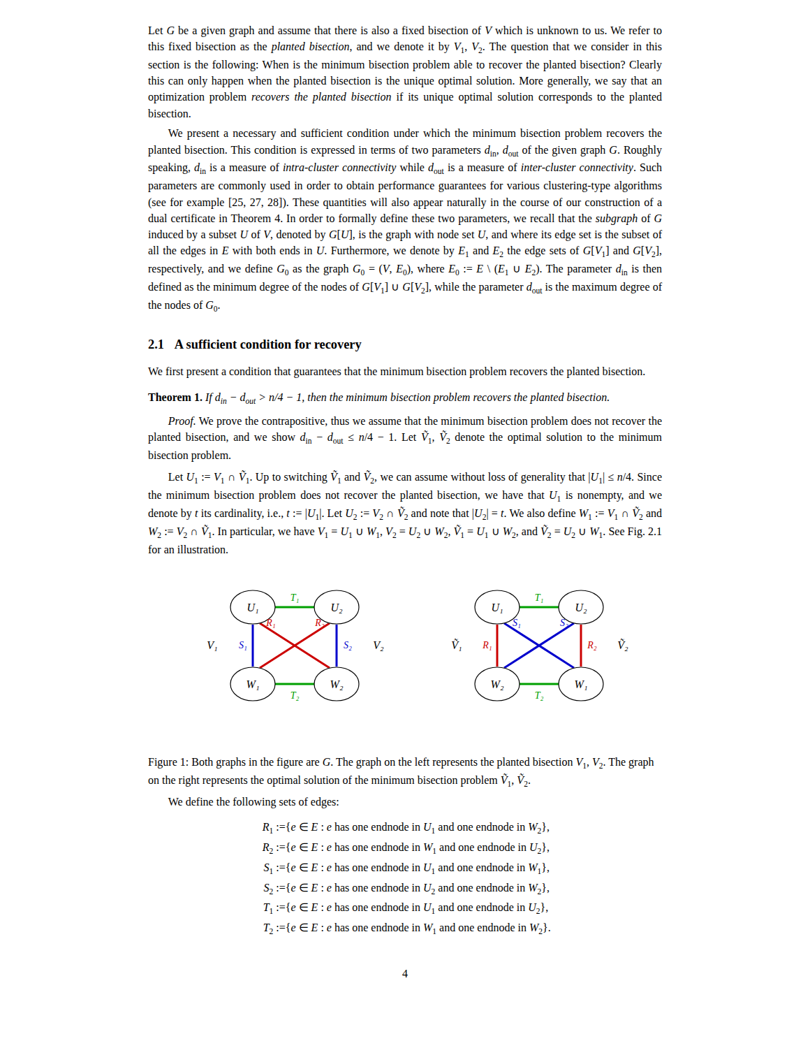Let G be a given graph and assume that there is also a fixed bisection of V which is unknown to us. We refer to this fixed bisection as the planted bisection, and we denote it by V1, V2. The question that we consider in this section is the following: When is the minimum bisection problem able to recover the planted bisection? Clearly this can only happen when the planted bisection is the unique optimal solution. More generally, we say that an optimization problem recovers the planted bisection if its unique optimal solution corresponds to the planted bisection.
We present a necessary and sufficient condition under which the minimum bisection problem recovers the planted bisection. This condition is expressed in terms of two parameters din, dout of the given graph G. Roughly speaking, din is a measure of intra-cluster connectivity while dout is a measure of inter-cluster connectivity. Such parameters are commonly used in order to obtain performance guarantees for various clustering-type algorithms (see for example [25, 27, 28]). These quantities will also appear naturally in the course of our construction of a dual certificate in Theorem 4. In order to formally define these two parameters, we recall that the subgraph of G induced by a subset U of V, denoted by G[U], is the graph with node set U, and where its edge set is the subset of all the edges in E with both ends in U. Furthermore, we denote by E1 and E2 the edge sets of G[V1] and G[V2], respectively, and we define G0 as the graph G0 = (V, E0), where E0 := E \ (E1 ∪ E2). The parameter din is then defined as the minimum degree of the nodes of G[V1] ∪ G[V2], while the parameter dout is the maximum degree of the nodes of G0.
2.1 A sufficient condition for recovery
We first present a condition that guarantees that the minimum bisection problem recovers the planted bisection.
Theorem 1. If din − dout > n/4 − 1, then the minimum bisection problem recovers the planted bisection.
Proof. We prove the contrapositive, thus we assume that the minimum bisection problem does not recover the planted bisection, and we show din − dout ≤ n/4 − 1. Let Ṽ1, Ṽ2 denote the optimal solution to the minimum bisection problem.
Let U1 := V1 ∩ Ṽ1. Up to switching Ṽ1 and Ṽ2, we can assume without loss of generality that |U1| ≤ n/4. Since the minimum bisection problem does not recover the planted bisection, we have that U1 is nonempty, and we denote by t its cardinality, i.e., t := |U1|. Let U2 := V2 ∩ Ṽ2 and note that |U2| = t. We also define W1 := V1 ∩ Ṽ2 and W2 := V2 ∩ Ṽ1. In particular, we have V1 = U1 ∪ W1, V2 = U2 ∪ W2, Ṽ1 = U1 ∪ W2, and Ṽ2 = U2 ∪ W1. See Fig. 2.1 for an illustration.
U₁ U₂ W₁ W₂ T₁ T₂ S₁ S₂ R₁ R₂ V₁ V₂ U₁ U₂ W₂ W₁ T₁ T₂ R₁ R₂ S₁ S₂ Ṽ₁ Ṽ₂
Figure 1: Both graphs in the figure are G. The graph on the left represents the planted bisection V1, V2. The graph on the right represents the optimal solution of the minimum bisection problem Ṽ1, Ṽ2.
We define the following sets of edges:
R1 :={e ∈ E : e has one endnode in U1 and one endnode in W2},
R2 :={e ∈ E : e has one endnode in W1 and one endnode in U2},
S1 :={e ∈ E : e has one endnode in U1 and one endnode in W1},
S2 :={e ∈ E : e has one endnode in U2 and one endnode in W2},
T1 :={e ∈ E : e has one endnode in U1 and one endnode in U2},
T2 :={e ∈ E : e has one endnode in W1 and one endnode in W2}.
4